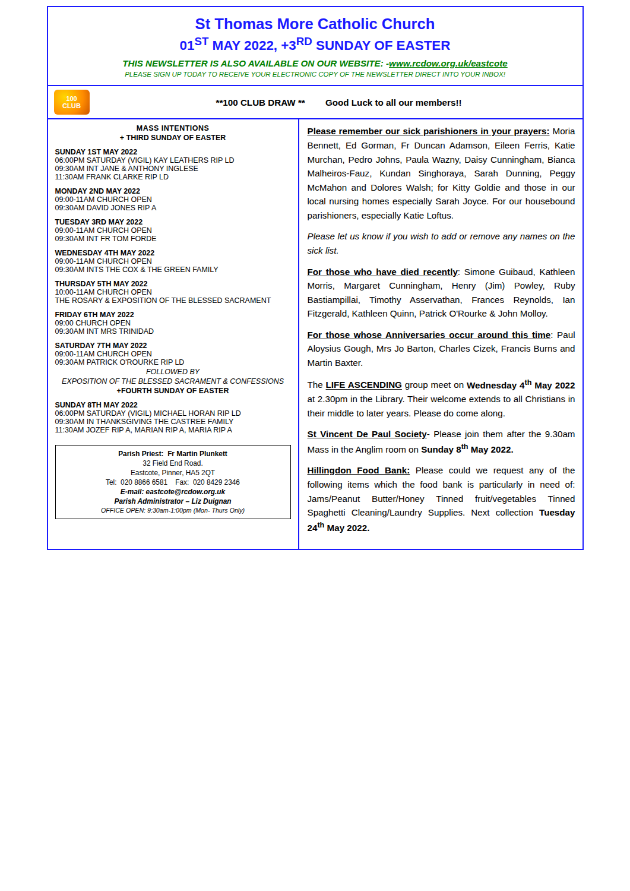St Thomas More Catholic Church
01ST MAY 2022, +3RD SUNDAY OF EASTER
THIS NEWSLETTER IS ALSO AVAILABLE ON OUR WEBSITE: -www.rcdow.org.uk/eastcote
PLEASE SIGN UP TODAY TO RECEIVE YOUR ELECTRONIC COPY OF THE NEWSLETTER DIRECT INTO YOUR INBOX!
100
CLUB
**100 CLUB DRAW ** Good Luck to all our members!!
MASS INTENTIONS
+ THIRD SUNDAY OF EASTER
SUNDAY 1ST MAY 2022
06:00PM SATURDAY (VIGIL) KAY LEATHERS RIP LD
09:30AM INT JANE & ANTHONY INGLESE
11:30AM FRANK CLARKE RIP LD
MONDAY 2ND MAY 2022
09:00-11AM CHURCH OPEN
09:30AM DAVID JONES RIP A
TUESDAY 3RD MAY 2022
09:00-11AM CHURCH OPEN
09:30AM INT FR TOM FORDE
WEDNESDAY 4TH MAY 2022
09:00-11AM CHURCH OPEN
09:30AM INTS THE COX & THE GREEN FAMILY
THURSDAY 5TH MAY 2022
10:00-11AM CHURCH OPEN
THE ROSARY & EXPOSITION OF THE BLESSED SACRAMENT
FRIDAY 6TH MAY 2022
09:00 CHURCH OPEN
09:30AM INT MRS TRINIDAD
SATURDAY 7TH MAY 2022
09:00-11AM CHURCH OPEN
09:30AM PATRICK O'ROURKE RIP LD
FOLLOWED BY
EXPOSITION OF THE BLESSED SACRAMENT & CONFESSIONS
+FOURTH SUNDAY OF EASTER
SUNDAY 8TH MAY 2022
06:00PM SATURDAY (VIGIL) MICHAEL HORAN RIP LD
09:30AM IN THANKSGIVING THE CASTREE FAMILY
11:30AM JOZEF RIP A, MARIAN RIP A, MARIA RIP A
Parish Priest: Fr Martin Plunkett
32 Field End Road.
Eastcote, Pinner, HA5 2QT
Tel: 020 8866 6581 Fax: 020 8429 2346
E-mail: eastcote@rcdow.org.uk
Parish Administrator – Liz Duignan
OFFICE OPEN: 9:30am-1:00pm (Mon- Thurs Only)
Please remember our sick parishioners in your prayers: Moria Bennett, Ed Gorman, Fr Duncan Adamson, Eileen Ferris, Katie Murchan, Pedro Johns, Paula Wazny, Daisy Cunningham, Bianca Malheiros-Fauz, Kundan Singhoraya, Sarah Dunning, Peggy McMahon and Dolores Walsh; for Kitty Goldie and those in our local nursing homes especially Sarah Joyce. For our housebound parishioners, especially Katie Loftus.
Please let us know if you wish to add or remove any names on the sick list.
For those who have died recently: Simone Guibaud, Kathleen Morris, Margaret Cunningham, Henry (Jim) Powley, Ruby Bastiampillai, Timothy Asservathan, Frances Reynolds, Ian Fitzgerald, Kathleen Quinn, Patrick O'Rourke & John Molloy.
For those whose Anniversaries occur around this time: Paul Aloysius Gough, Mrs Jo Barton, Charles Cizek, Francis Burns and Martin Baxter.
The LIFE ASCENDING group meet on Wednesday 4th May 2022 at 2.30pm in the Library. Their welcome extends to all Christians in their middle to later years. Please do come along.
St Vincent De Paul Society- Please join them after the 9.30am Mass in the Anglim room on Sunday 8th May 2022.
Hillingdon Food Bank: Please could we request any of the following items which the food bank is particularly in need of: Jams/Peanut Butter/Honey Tinned fruit/vegetables Tinned Spaghetti Cleaning/Laundry Supplies. Next collection Tuesday 24th May 2022.